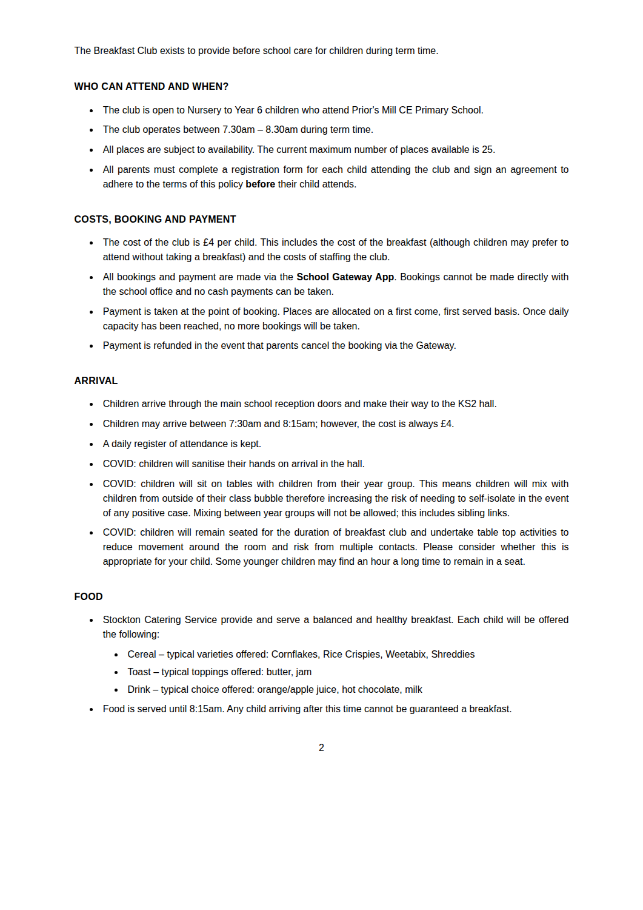The Breakfast Club exists to provide before school care for children during term time.
Who can attend and when?
The club is open to Nursery to Year 6 children who attend Prior's Mill CE Primary School.
The club operates between 7.30am – 8.30am during term time.
All places are subject to availability. The current maximum number of places available is 25.
All parents must complete a registration form for each child attending the club and sign an agreement to adhere to the terms of this policy before their child attends.
Costs, booking and payment
The cost of the club is £4 per child. This includes the cost of the breakfast (although children may prefer to attend without taking a breakfast) and the costs of staffing the club.
All bookings and payment are made via the School Gateway App. Bookings cannot be made directly with the school office and no cash payments can be taken.
Payment is taken at the point of booking. Places are allocated on a first come, first served basis. Once daily capacity has been reached, no more bookings will be taken.
Payment is refunded in the event that parents cancel the booking via the Gateway.
Arrival
Children arrive through the main school reception doors and make their way to the KS2 hall.
Children may arrive between 7:30am and 8:15am; however, the cost is always £4.
A daily register of attendance is kept.
COVID: children will sanitise their hands on arrival in the hall.
COVID: children will sit on tables with children from their year group. This means children will mix with children from outside of their class bubble therefore increasing the risk of needing to self-isolate in the event of any positive case. Mixing between year groups will not be allowed; this includes sibling links.
COVID: children will remain seated for the duration of breakfast club and undertake table top activities to reduce movement around the room and risk from multiple contacts. Please consider whether this is appropriate for your child. Some younger children may find an hour a long time to remain in a seat.
Food
Stockton Catering Service provide and serve a balanced and healthy breakfast. Each child will be offered the following:
Cereal – typical varieties offered: Cornflakes, Rice Crispies, Weetabix, Shreddies
Toast – typical toppings offered: butter, jam
Drink – typical choice offered: orange/apple juice, hot chocolate, milk
Food is served until 8:15am. Any child arriving after this time cannot be guaranteed a breakfast.
2